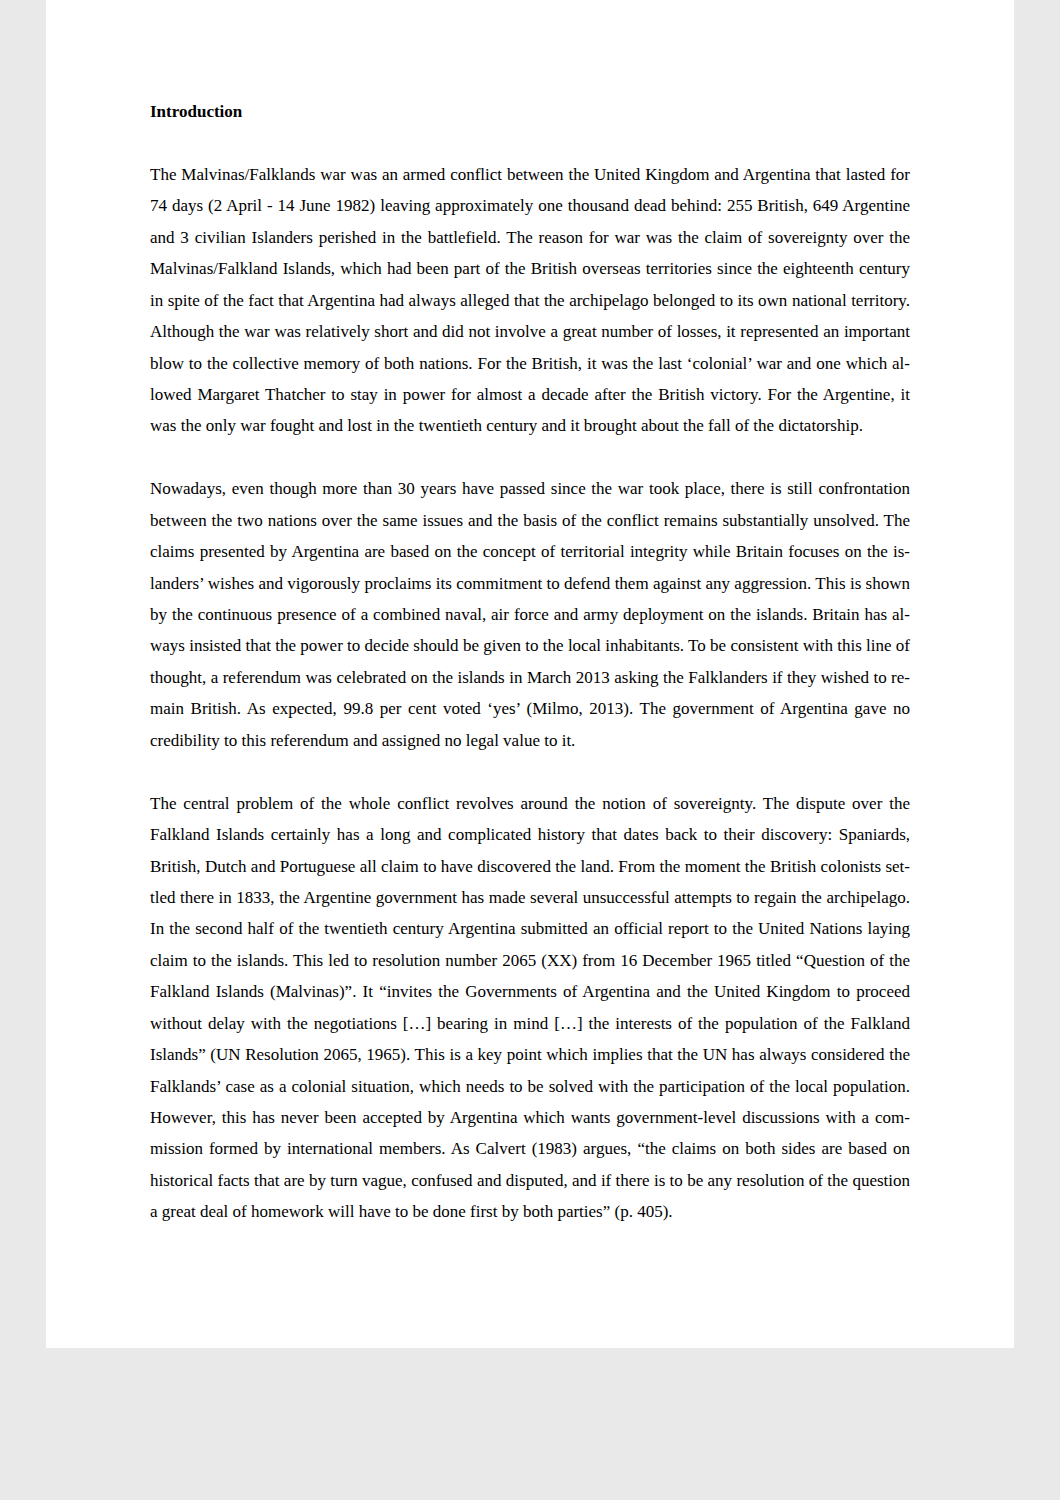Introduction
The Malvinas/Falklands war was an armed conflict between the United Kingdom and Argentina that lasted for 74 days (2 April - 14 June 1982) leaving approximately one thousand dead behind: 255 British, 649 Argentine and 3 civilian Islanders perished in the battlefield. The reason for war was the claim of sovereignty over the Malvinas/Falkland Islands, which had been part of the British overseas territories since the eighteenth century in spite of the fact that Argentina had always alleged that the archipelago belonged to its own national territory. Although the war was relatively short and did not involve a great number of losses, it represented an important blow to the collective memory of both nations. For the British, it was the last ‘colonial’ war and one which allowed Margaret Thatcher to stay in power for almost a decade after the British victory. For the Argentine, it was the only war fought and lost in the twentieth century and it brought about the fall of the dictatorship.
Nowadays, even though more than 30 years have passed since the war took place, there is still confrontation between the two nations over the same issues and the basis of the conflict remains substantially unsolved. The claims presented by Argentina are based on the concept of territorial integrity while Britain focuses on the islanders’ wishes and vigorously proclaims its commitment to defend them against any aggression. This is shown by the continuous presence of a combined naval, air force and army deployment on the islands. Britain has always insisted that the power to decide should be given to the local inhabitants. To be consistent with this line of thought, a referendum was celebrated on the islands in March 2013 asking the Falklanders if they wished to remain British. As expected, 99.8 per cent voted ‘yes’ (Milmo, 2013). The government of Argentina gave no credibility to this referendum and assigned no legal value to it.
The central problem of the whole conflict revolves around the notion of sovereignty. The dispute over the Falkland Islands certainly has a long and complicated history that dates back to their discovery: Spaniards, British, Dutch and Portuguese all claim to have discovered the land. From the moment the British colonists settled there in 1833, the Argentine government has made several unsuccessful attempts to regain the archipelago. In the second half of the twentieth century Argentina submitted an official report to the United Nations laying claim to the islands. This led to resolution number 2065 (XX) from 16 December 1965 titled “Question of the Falkland Islands (Malvinas)”. It “invites the Governments of Argentina and the United Kingdom to proceed without delay with the negotiations […] bearing in mind […] the interests of the population of the Falkland Islands” (UN Resolution 2065, 1965). This is a key point which implies that the UN has always considered the Falklands’ case as a colonial situation, which needs to be solved with the participation of the local population. However, this has never been accepted by Argentina which wants government-level discussions with a commission formed by international members. As Calvert (1983) argues, “the claims on both sides are based on historical facts that are by turn vague, confused and disputed, and if there is to be any resolution of the question a great deal of homework will have to be done first by both parties” (p. 405).